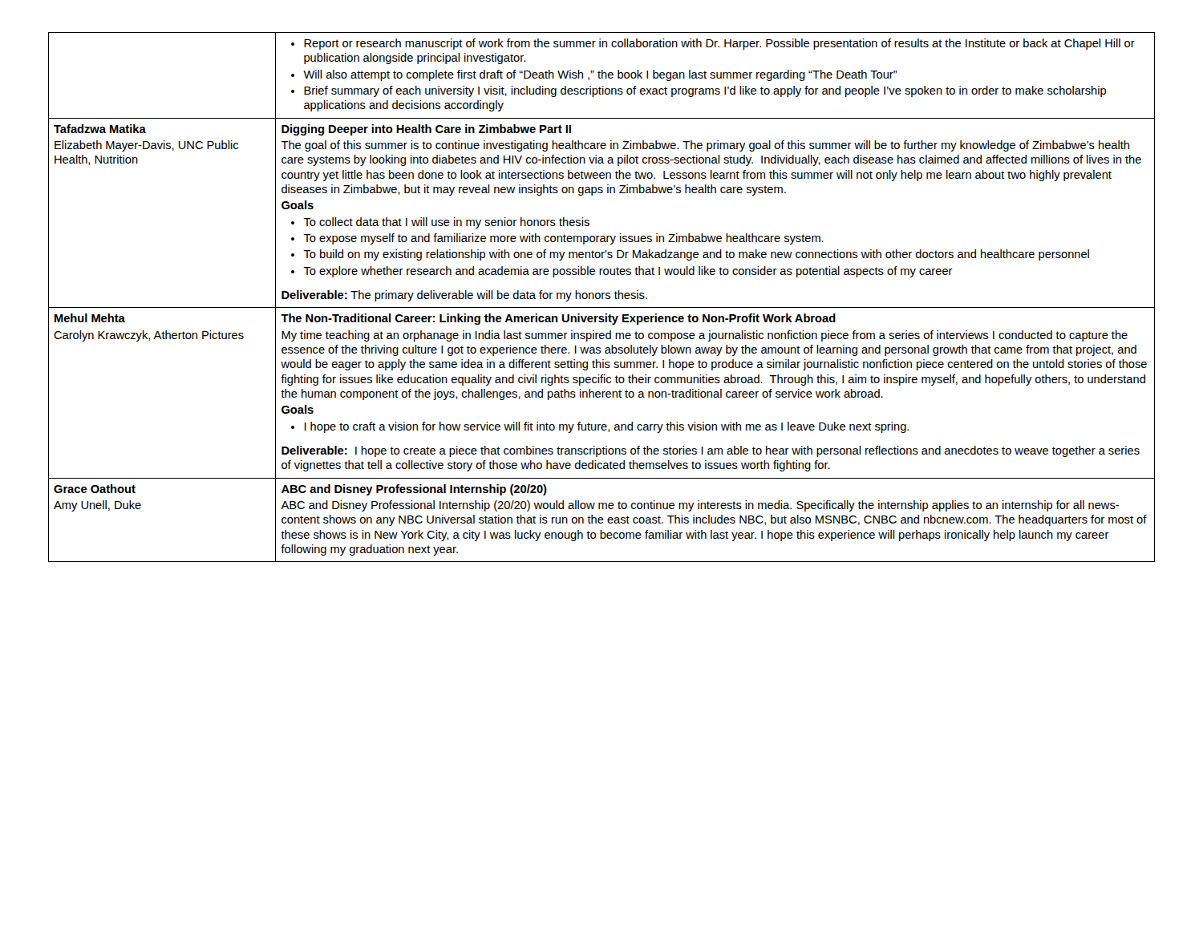| | Report or research manuscript of work from the summer in collaboration with Dr. Harper. Possible presentation of results at the Institute or back at Chapel Hill or publication alongside principal investigator. Will also attempt to complete first draft of “Death Wish ,” the book I began last summer regarding “The Death Tour” Brief summary of each university I visit, including descriptions of exact programs I’d like to apply for and people I’ve spoken to in order to make scholarship applications and decisions accordingly |
| Tafadzwa Matika Elizabeth Mayer-Davis, UNC Public Health, Nutrition | Digging Deeper into Health Care in Zimbabwe Part II The goal of this summer is to continue investigating healthcare in Zimbabwe. The primary goal of this summer will be to further my knowledge of Zimbabwe’s health care systems by looking into diabetes and HIV co-infection via a pilot cross-sectional study. Individually, each disease has claimed and affected millions of lives in the country yet little has been done to look at intersections between the two. Lessons learnt from this summer will not only help me learn about two highly prevalent diseases in Zimbabwe, but it may reveal new insights on gaps in Zimbabwe’s health care system. Goals To collect data that I will use in my senior honors thesis To expose myself to and familiarize more with contemporary issues in Zimbabwe healthcare system. To build on my existing relationship with one of my mentor's Dr Makadzange and to make new connections with other doctors and healthcare personnel To explore whether research and academia are possible routes that I would like to consider as potential aspects of my career Deliverable: The primary deliverable will be data for my honors thesis. |
| Mehul Mehta Carolyn Krawczyk, Atherton Pictures | The Non-Traditional Career: Linking the American University Experience to Non-Profit Work Abroad My time teaching at an orphanage in India last summer inspired me to compose a journalistic nonfiction piece from a series of interviews I conducted to capture the essence of the thriving culture I got to experience there. I was absolutely blown away by the amount of learning and personal growth that came from that project, and would be eager to apply the same idea in a different setting this summer. I hope to produce a similar journalistic nonfiction piece centered on the untold stories of those fighting for issues like education equality and civil rights specific to their communities abroad. Through this, I aim to inspire myself, and hopefully others, to understand the human component of the joys, challenges, and paths inherent to a non-traditional career of service work abroad. Goals I hope to craft a vision for how service will fit into my future, and carry this vision with me as I leave Duke next spring. Deliverable: I hope to create a piece that combines transcriptions of the stories I am able to hear with personal reflections and anecdotes to weave together a series of vignettes that tell a collective story of those who have dedicated themselves to issues worth fighting for. |
| Grace Oathout Amy Unell, Duke | ABC and Disney Professional Internship (20/20) ABC and Disney Professional Internship (20/20) would allow me to continue my interests in media. Specifically the internship applies to an internship for all news-content shows on any NBC Universal station that is run on the east coast. This includes NBC, but also MSNBC, CNBC and nbcnew.com. The headquarters for most of these shows is in New York City, a city I was lucky enough to become familiar with last year. I hope this experience will perhaps ironically help launch my career following my graduation next year. |